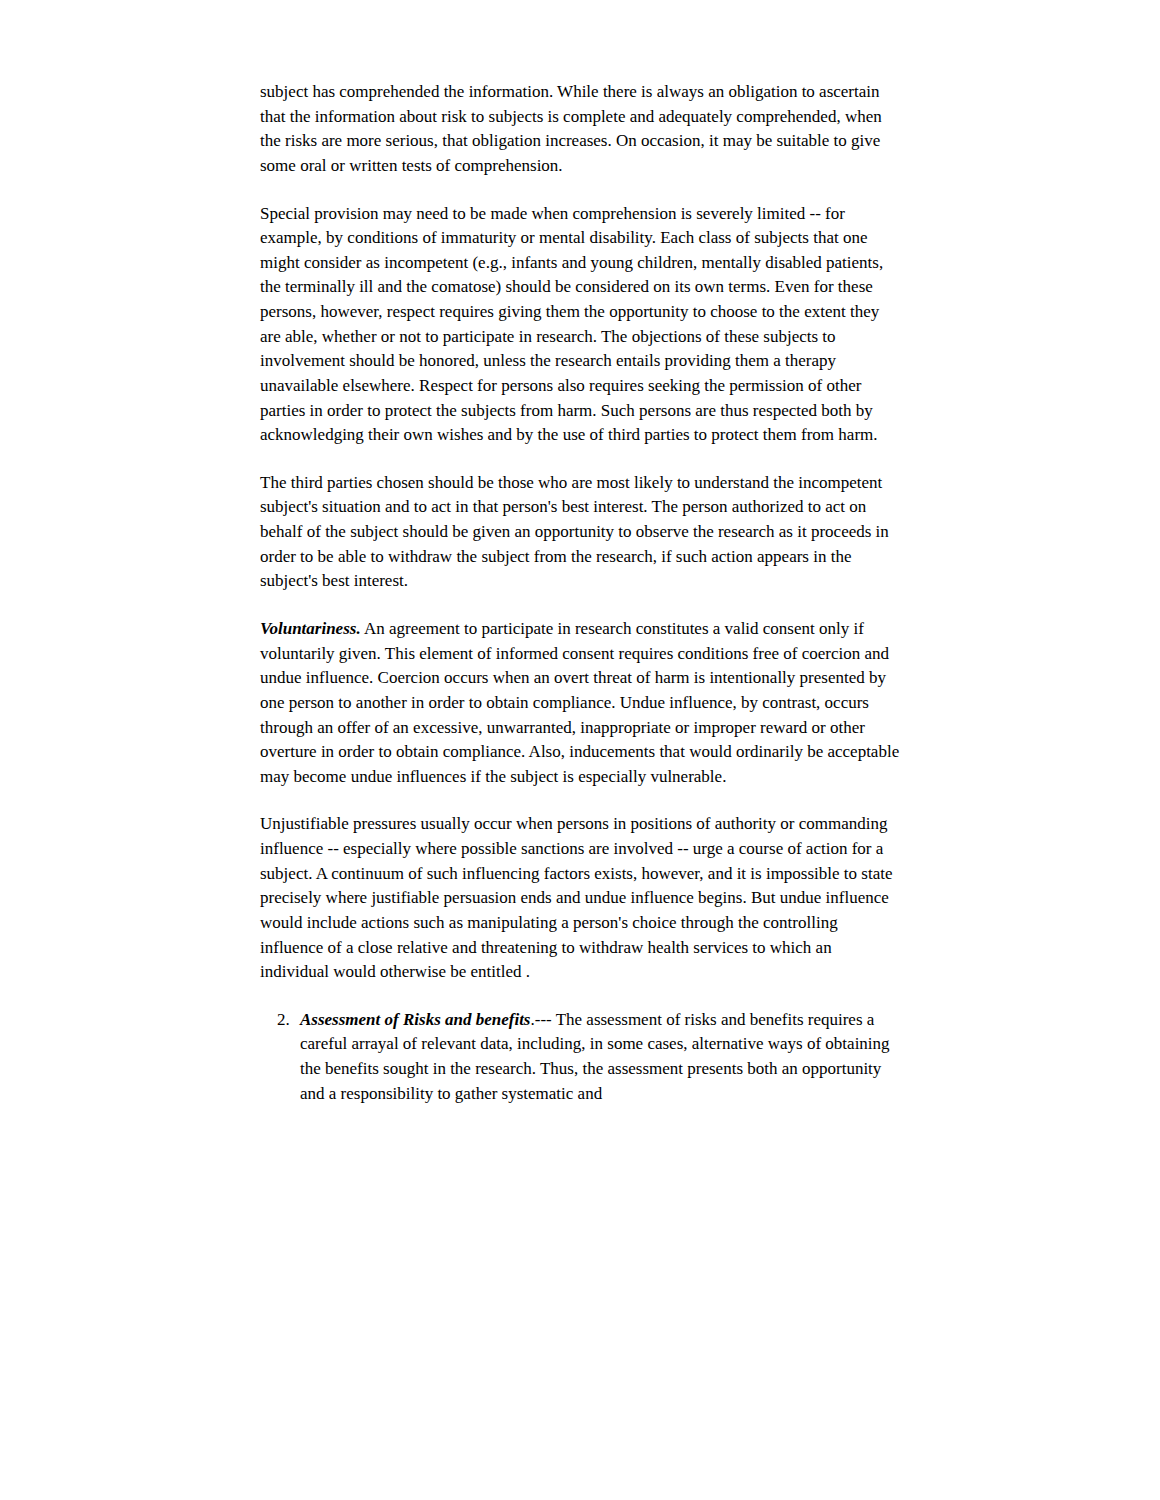subject has comprehended the information. While there is always an obligation to ascertain that the information about risk to subjects is complete and adequately comprehended, when the risks are more serious, that obligation increases. On occasion, it may be suitable to give some oral or written tests of comprehension.
Special provision may need to be made when comprehension is severely limited -- for example, by conditions of immaturity or mental disability. Each class of subjects that one might consider as incompetent (e.g., infants and young children, mentally disabled patients, the terminally ill and the comatose) should be considered on its own terms. Even for these persons, however, respect requires giving them the opportunity to choose to the extent they are able, whether or not to participate in research. The objections of these subjects to involvement should be honored, unless the research entails providing them a therapy unavailable elsewhere. Respect for persons also requires seeking the permission of other parties in order to protect the subjects from harm. Such persons are thus respected both by acknowledging their own wishes and by the use of third parties to protect them from harm.
The third parties chosen should be those who are most likely to understand the incompetent subject's situation and to act in that person's best interest. The person authorized to act on behalf of the subject should be given an opportunity to observe the research as it proceeds in order to be able to withdraw the subject from the research, if such action appears in the subject's best interest.
Voluntariness. An agreement to participate in research constitutes a valid consent only if voluntarily given. This element of informed consent requires conditions free of coercion and undue influence. Coercion occurs when an overt threat of harm is intentionally presented by one person to another in order to obtain compliance. Undue influence, by contrast, occurs through an offer of an excessive, unwarranted, inappropriate or improper reward or other overture in order to obtain compliance. Also, inducements that would ordinarily be acceptable may become undue influences if the subject is especially vulnerable.
Unjustifiable pressures usually occur when persons in positions of authority or commanding influence -- especially where possible sanctions are involved -- urge a course of action for a subject. A continuum of such influencing factors exists, however, and it is impossible to state precisely where justifiable persuasion ends and undue influence begins. But undue influence would include actions such as manipulating a person's choice through the controlling influence of a close relative and threatening to withdraw health services to which an individual would otherwise be entitled .
Assessment of Risks and benefits.--- The assessment of risks and benefits requires a careful arrayal of relevant data, including, in some cases, alternative ways of obtaining the benefits sought in the research. Thus, the assessment presents both an opportunity and a responsibility to gather systematic and